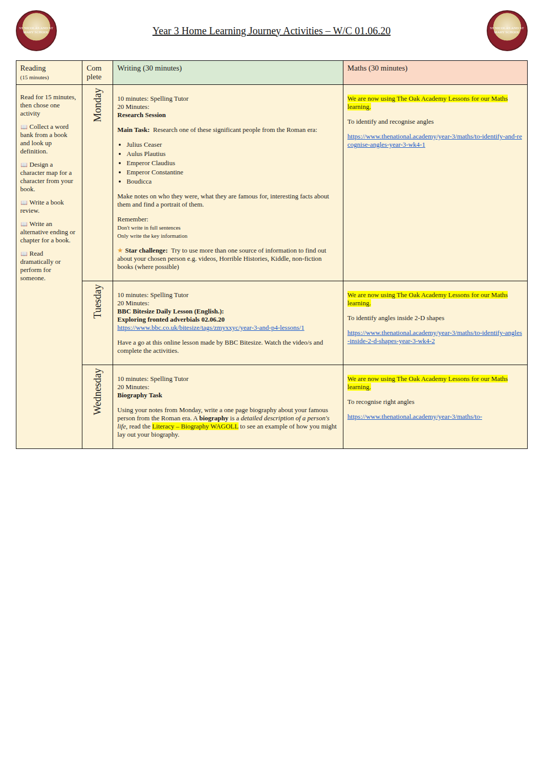ST NICOLAS AND ST MARY SCHOOL
Year 3 Home Learning Journey Activities – W/C 01.06.20
ST NICOLAS AND ST MARY SCHOOL
| Reading (15 minutes) | Com plete | Writing (30 minutes) | Maths (30 minutes) |
| --- | --- | --- | --- |
| Read for 15 minutes, then chose one activity Collect a word bank from a book and look up definition. Design a character map for a character from your book. Write a book review. Write an alternative ending or chapter for a book. Read dramatically or perform for someone. | Monday | 10 minutes: Spelling Tutor 20 Minutes: Research Session Main Task: Research one of these significant people from the Roman era: Julius Ceaser Aulus Plautius Emperor Claudius Emperor Constantine Boudicca Make notes on who they were, what they are famous for, interesting facts about them and find a portrait of them. Remember: Don't write in full sentences Only write the key information ★ Star challenge: Try to use more than one source of information to find out about your chosen person e.g. videos, Horrible Histories, Kiddle, non-fiction books (where possible) | We are now using The Oak Academy Lessons for our Maths learning. To identify and recognise angles https://www.thenational.academy/year-3/maths/to-identify-and-recognise-angles-year-3-wk4-1 |
| Tuesday | 10 minutes: Spelling Tutor 20 Minutes: BBC Bitesize Daily Lesson (English.): Exploring fronted adverbials 02.06.20 https://www.bbc.co.uk/bitesize/tags/zmyxxyc/year-3-and-p4-lessons/1 Have a go at this online lesson made by BBC Bitesize. Watch the video/s and complete the activities. | We are now using The Oak Academy Lessons for our Maths learning. To identify angles inside 2-D shapes https://www.thenational.academy/year-3/maths/to-identify-angles-inside-2-d-shapes-year-3-wk4-2 |
| Wednesday | 10 minutes: Spelling Tutor 20 Minutes: Biography Task Using your notes from Monday, write a one page biography about your famous person from the Roman era. A biography is a detailed description of a person's life , read the Literacy – Biography WAGOLL to see an example of how you might lay out your biography. | We are now using The Oak Academy Lessons for our Maths learning. To recognise right angles https://www.thenational.academy/year-3/maths/to- |